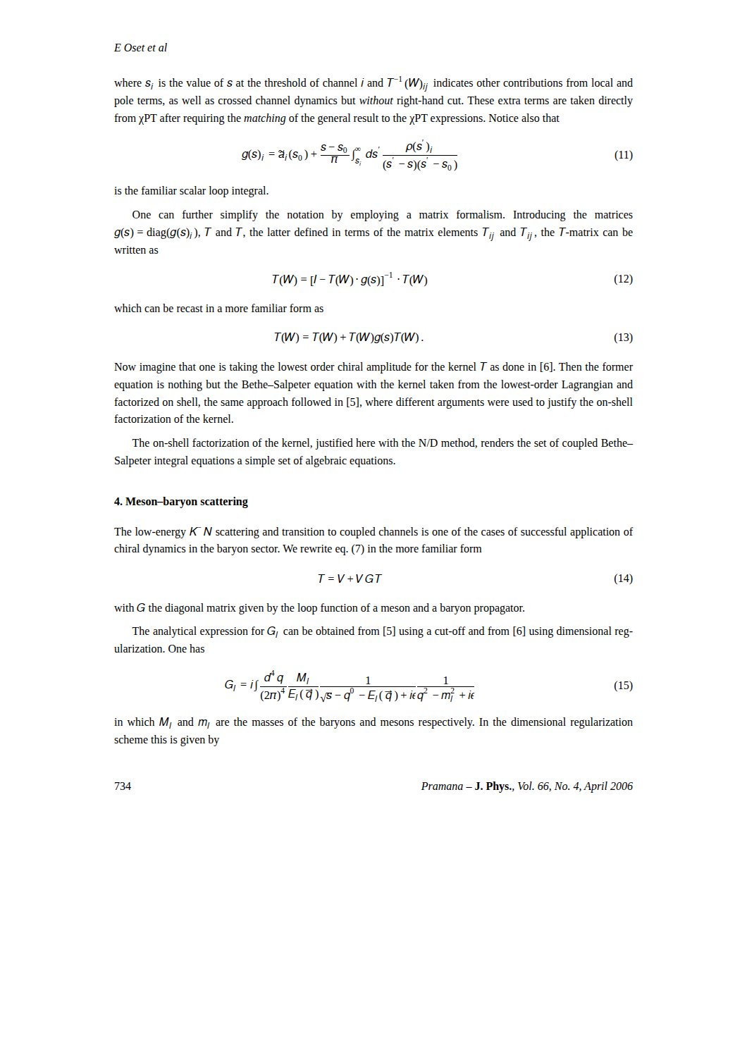E Oset et al
where si is the value of s at the threshold of channel i and T−1(W)ij indicates other contributions from local and pole terms, as well as crossed channel dynamics but without right-hand cut. These extra terms are taken directly from χPT after requiring the matching of the general result to the χPT expressions. Notice also that
g(s)i = a~i (s0) + s−s0π ∫si∞ ds′ ρ(s′)i (s′−s)(s′−s0)
(11)
is the familiar scalar loop integral.
One can further simplify the notation by employing a matrix formalism. Introducing the matrices g(s)=diag(g(s)i), T and T, the latter defined in terms of the matrix elements Tij and Tij, the T-matrix can be written as
T(W) = [I−T(W)⋅g(s)] −1 ⋅ T(W)
(12)
which can be recast in a more familiar form as
T(W) = T(W) + T(W)g(s)T(W) .
(13)
Now imagine that one is taking the lowest order chiral amplitude for the kernel T as done in [6]. Then the former equation is nothing but the Bethe–Salpeter equation with the kernel taken from the lowest-order Lagrangian and factorized on shell, the same approach followed in [5], where different arguments were used to justify the on-shell factorization of the kernel.
The on-shell factorization of the kernel, justified here with the N/D method, renders the set of coupled Bethe–Salpeter integral equations a simple set of algebraic equations.
4. Meson–baryon scattering
The low-energy K−N scattering and transition to coupled channels is one of the cases of successful application of chiral dynamics in the baryon sector. We rewrite eq. (7) in the more familiar form
T=V+VGT
(14)
with G the diagonal matrix given by the loop function of a meson and a baryon propagator.
The analytical expression for Gl can be obtained from [5] using a cut-off and from [6] using dimensional regularization. One has
Gl = i ∫ d4q(2π)4 MlEl(q→) 1s−q0−El(q→)+iϵ 1q2−ml2+iϵ
(15)
in which Ml and ml are the masses of the baryons and mesons respectively. In the dimensional regularization scheme this is given by
734 Pramana – J. Phys., Vol. 66, No. 4, April 2006